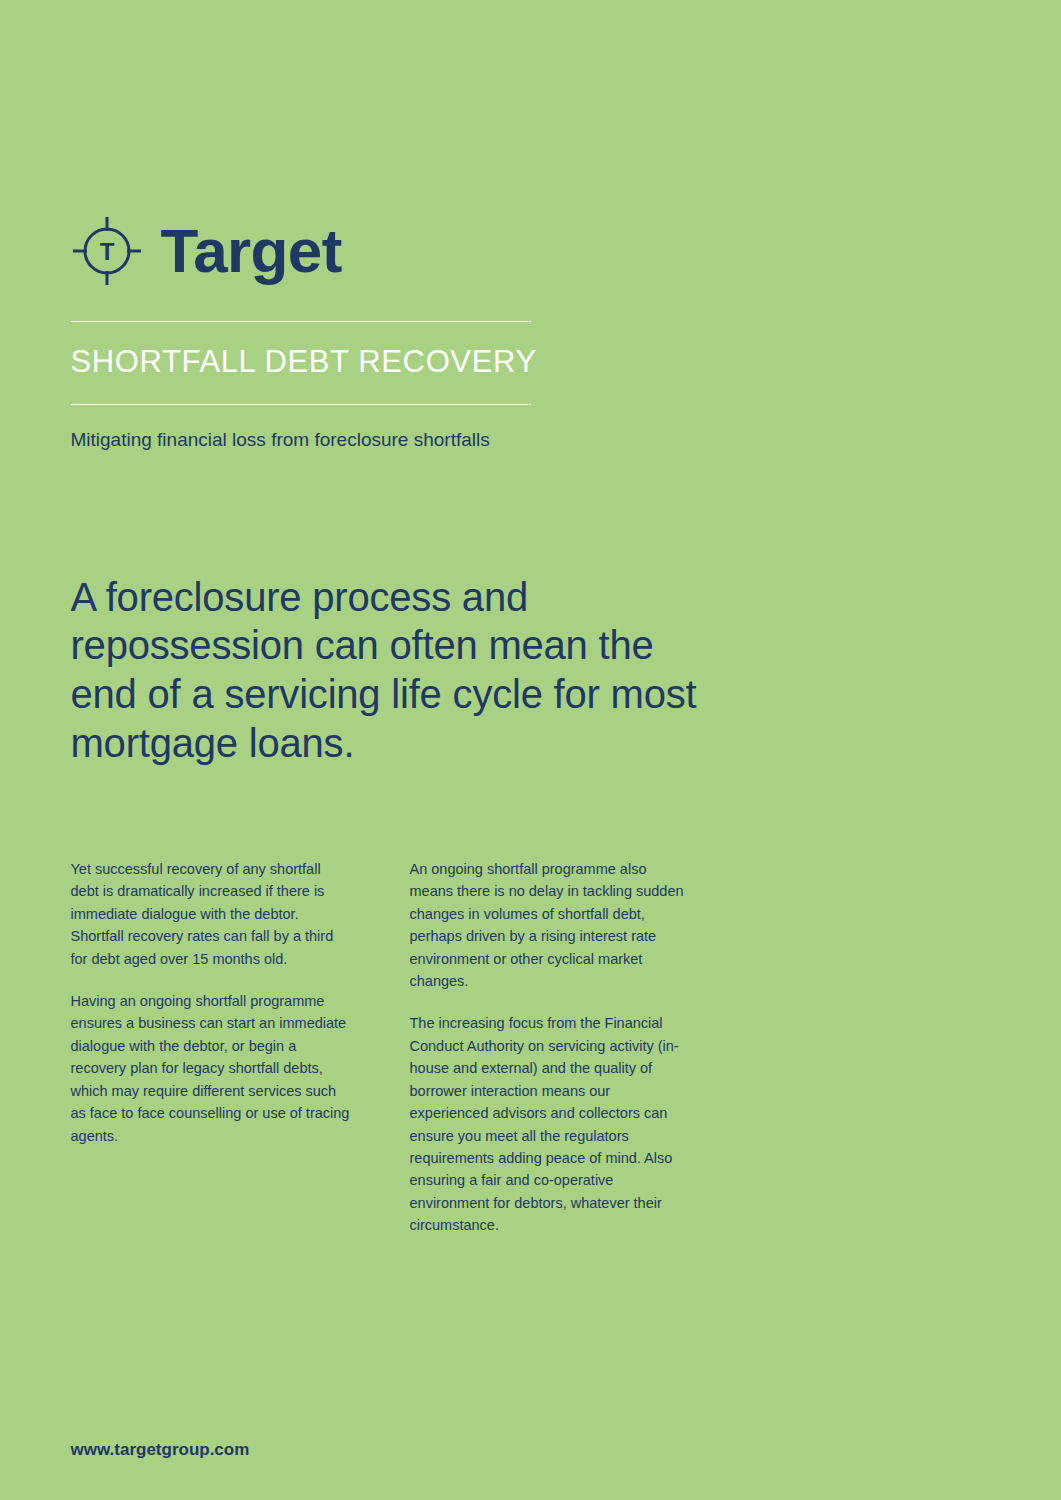T Target
Shortfall Debt Recovery
Mitigating financial loss from foreclosure shortfalls
A foreclosure process and repossession can often mean the end of a servicing life cycle for most mortgage loans.
Yet successful recovery of any shortfall debt is dramatically increased if there is immediate dialogue with the debtor. Shortfall recovery rates can fall by a third for debt aged over 15 months old.
Having an ongoing shortfall programme ensures a business can start an immediate dialogue with the debtor, or begin a recovery plan for legacy shortfall debts, which may require different services such as face to face counselling or use of tracing agents.
An ongoing shortfall programme also means there is no delay in tackling sudden changes in volumes of shortfall debt, perhaps driven by a rising interest rate environment or other cyclical market changes.
The increasing focus from the Financial Conduct Authority on servicing activity (in-house and external) and the quality of borrower interaction means our experienced advisors and collectors can ensure you meet all the regulators requirements adding peace of mind. Also ensuring a fair and co-operative environment for debtors, whatever their circumstance.
www.targetgroup.com